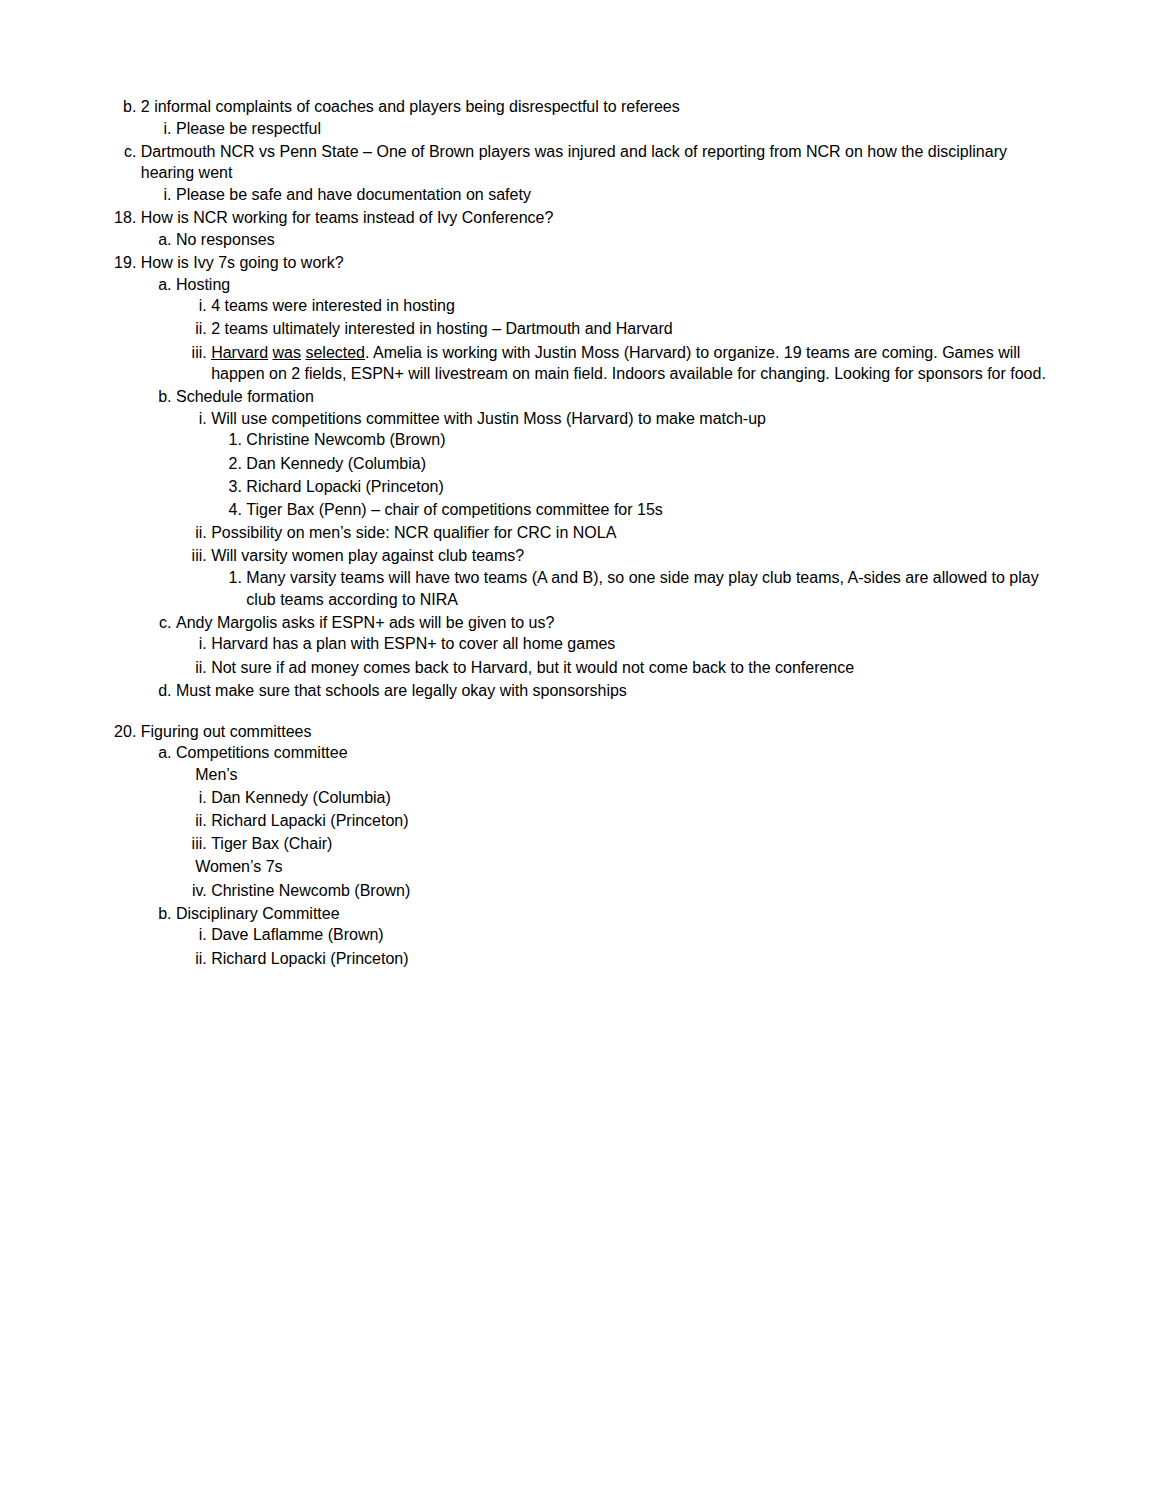2 informal complaints of coaches and players being disrespectful to referees
Please be respectful
Dartmouth NCR vs Penn State – One of Brown players was injured and lack of reporting from NCR on how the disciplinary hearing went
Please be safe and have documentation on safety
How is NCR working for teams instead of Ivy Conference?
No responses
How is Ivy 7s going to work?
Hosting
4 teams were interested in hosting
2 teams ultimately interested in hosting – Dartmouth and Harvard
Harvard was selected. Amelia is working with Justin Moss (Harvard) to organize. 19 teams are coming. Games will happen on 2 fields, ESPN+ will livestream on main field. Indoors available for changing. Looking for sponsors for food.
Schedule formation
Will use competitions committee with Justin Moss (Harvard) to make match-up
Christine Newcomb (Brown)
Dan Kennedy (Columbia)
Richard Lopacki (Princeton)
Tiger Bax (Penn) – chair of competitions committee for 15s
Possibility on men’s side: NCR qualifier for CRC in NOLA
Will varsity women play against club teams?
Many varsity teams will have two teams (A and B), so one side may play club teams, A-sides are allowed to play club teams according to NIRA
Andy Margolis asks if ESPN+ ads will be given to us?
Harvard has a plan with ESPN+ to cover all home games
Not sure if ad money comes back to Harvard, but it would not come back to the conference
Must make sure that schools are legally okay with sponsorships
Figuring out committees
Competitions committee
Men’s
Dan Kennedy (Columbia)
Richard Lapacki (Princeton)
Tiger Bax (Chair)
Women’s 7s
Christine Newcomb (Brown)
Disciplinary Committee
Dave Laflamme (Brown)
Richard Lopacki (Princeton)